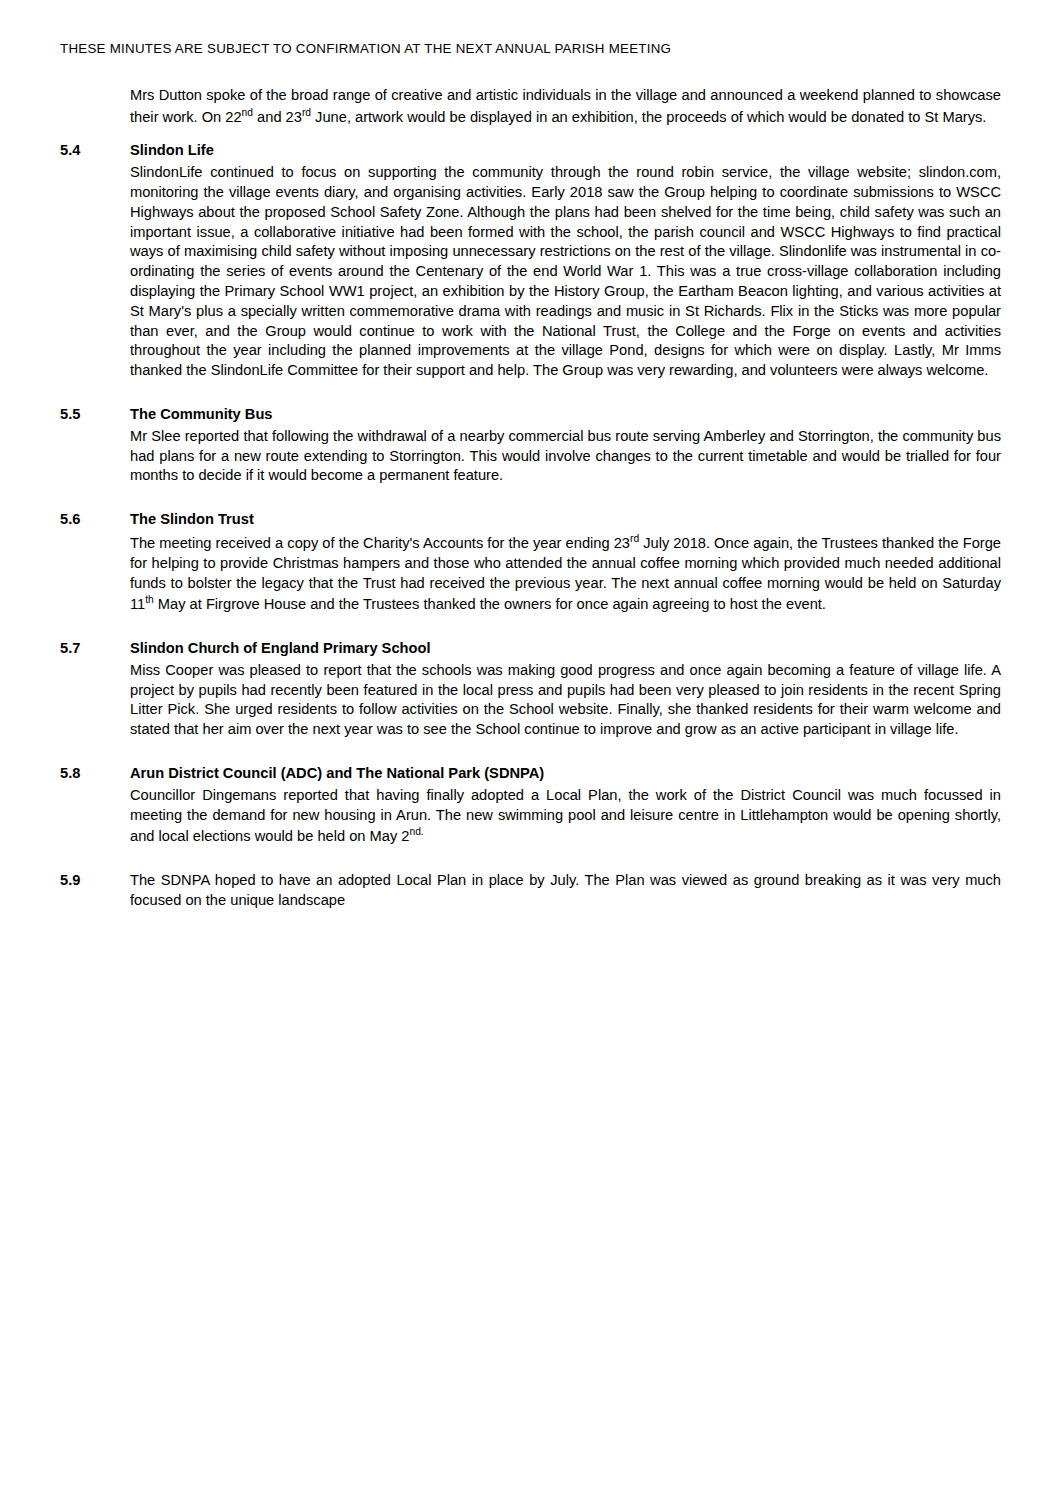THESE MINUTES ARE SUBJECT TO CONFIRMATION AT THE NEXT ANNUAL PARISH MEETING
Mrs Dutton spoke of the broad range of creative and artistic individuals in the village and announced a weekend planned to showcase their work. On 22nd and 23rd June, artwork would be displayed in an exhibition, the proceeds of which would be donated to St Marys.
5.4
Slindon Life
SlindonLife continued to focus on supporting the community through the round robin service, the village website; slindon.com, monitoring the village events diary, and organising activities. Early 2018 saw the Group helping to coordinate submissions to WSCC Highways about the proposed School Safety Zone. Although the plans had been shelved for the time being, child safety was such an important issue, a collaborative initiative had been formed with the school, the parish council and WSCC Highways to find practical ways of maximising child safety without imposing unnecessary restrictions on the rest of the village. Slindonlife was instrumental in co-ordinating the series of events around the Centenary of the end World War 1. This was a true cross-village collaboration including displaying the Primary School WW1 project, an exhibition by the History Group, the Eartham Beacon lighting, and various activities at St Mary's plus a specially written commemorative drama with readings and music in St Richards. Flix in the Sticks was more popular than ever, and the Group would continue to work with the National Trust, the College and the Forge on events and activities throughout the year including the planned improvements at the village Pond, designs for which were on display. Lastly, Mr Imms thanked the SlindonLife Committee for their support and help. The Group was very rewarding, and volunteers were always welcome.
5.5
The Community Bus
Mr Slee reported that following the withdrawal of a nearby commercial bus route serving Amberley and Storrington, the community bus had plans for a new route extending to Storrington. This would involve changes to the current timetable and would be trialled for four months to decide if it would become a permanent feature.
5.6
The Slindon Trust
The meeting received a copy of the Charity's Accounts for the year ending 23rd July 2018. Once again, the Trustees thanked the Forge for helping to provide Christmas hampers and those who attended the annual coffee morning which provided much needed additional funds to bolster the legacy that the Trust had received the previous year. The next annual coffee morning would be held on Saturday 11th May at Firgrove House and the Trustees thanked the owners for once again agreeing to host the event.
5.7
Slindon Church of England Primary School
Miss Cooper was pleased to report that the schools was making good progress and once again becoming a feature of village life. A project by pupils had recently been featured in the local press and pupils had been very pleased to join residents in the recent Spring Litter Pick. She urged residents to follow activities on the School website. Finally, she thanked residents for their warm welcome and stated that her aim over the next year was to see the School continue to improve and grow as an active participant in village life.
5.8
Arun District Council (ADC) and The National Park (SDNPA)
Councillor Dingemans reported that having finally adopted a Local Plan, the work of the District Council was much focussed in meeting the demand for new housing in Arun. The new swimming pool and leisure centre in Littlehampton would be opening shortly, and local elections would be held on May 2nd.
5.9
The SDNPA hoped to have an adopted Local Plan in place by July. The Plan was viewed as ground breaking as it was very much focused on the unique landscape